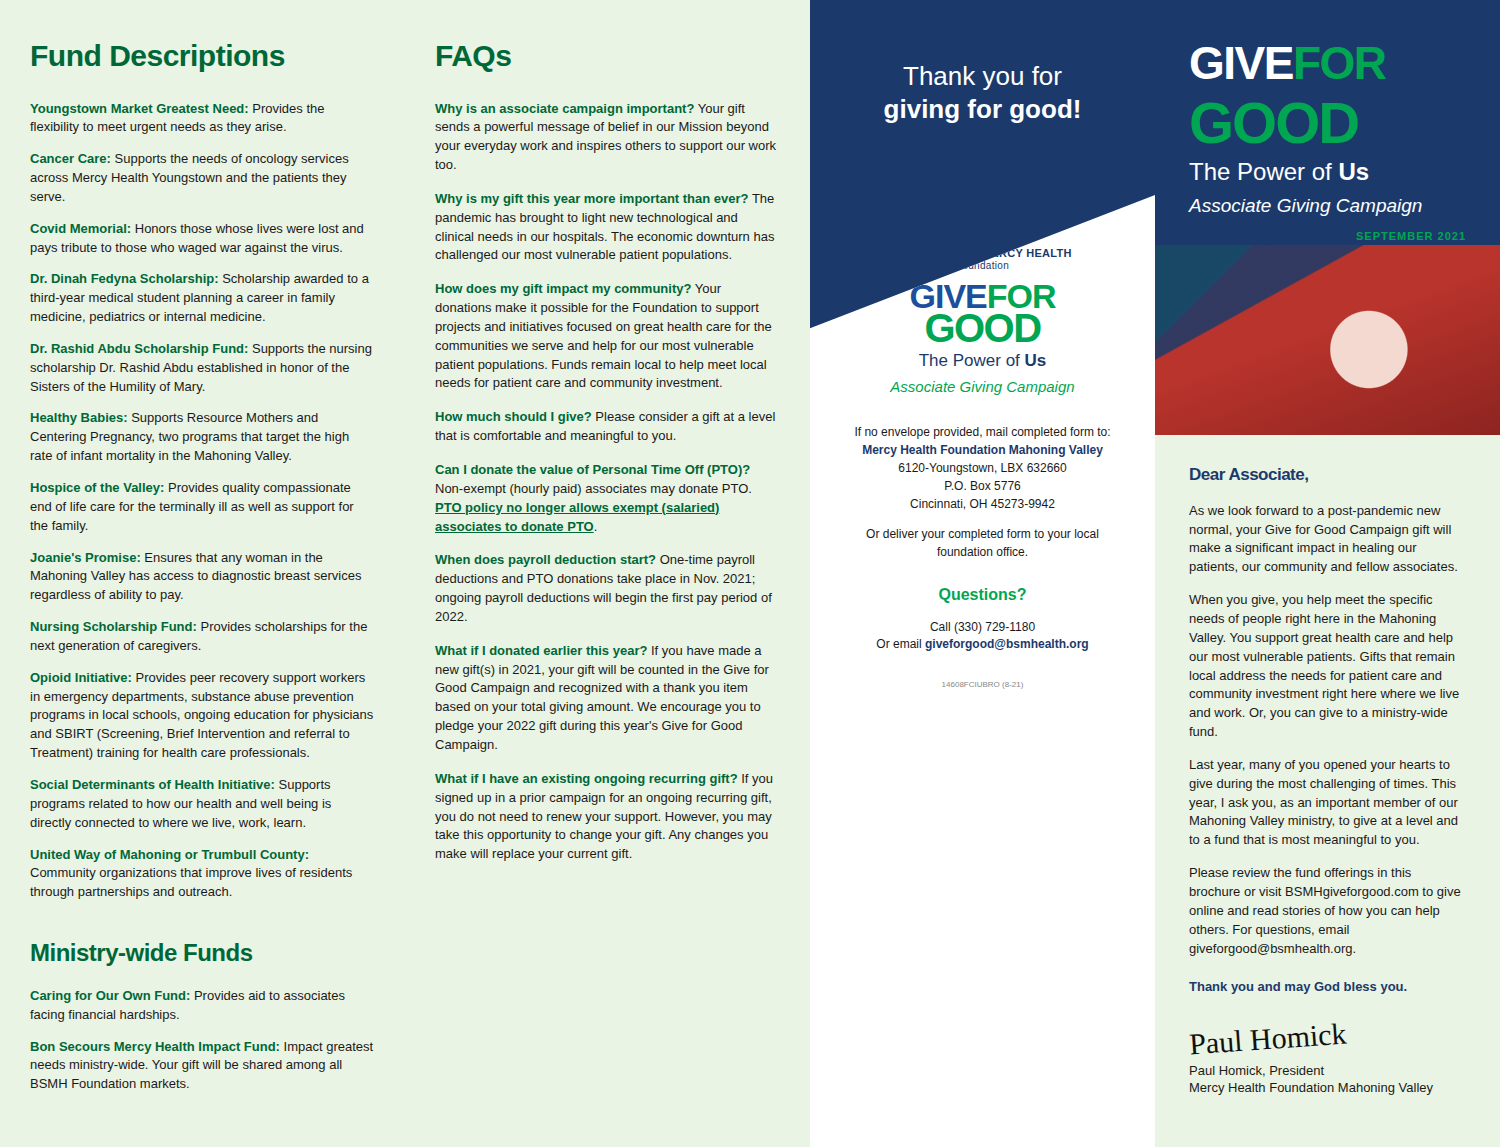Fund Descriptions
Youngstown Market Greatest Need: Provides the flexibility to meet urgent needs as they arise.
Cancer Care: Supports the needs of oncology services across Mercy Health Youngstown and the patients they serve.
Covid Memorial: Honors those whose lives were lost and pays tribute to those who waged war against the virus.
Dr. Dinah Fedyna Scholarship: Scholarship awarded to a third-year medical student planning a career in family medicine, pediatrics or internal medicine.
Dr. Rashid Abdu Scholarship Fund: Supports the nursing scholarship Dr. Rashid Abdu established in honor of the Sisters of the Humility of Mary.
Healthy Babies: Supports Resource Mothers and Centering Pregnancy, two programs that target the high rate of infant mortality in the Mahoning Valley.
Hospice of the Valley: Provides quality compassionate end of life care for the terminally ill as well as support for the family.
Joanie's Promise: Ensures that any woman in the Mahoning Valley has access to diagnostic breast services regardless of ability to pay.
Nursing Scholarship Fund: Provides scholarships for the next generation of caregivers.
Opioid Initiative: Provides peer recovery support workers in emergency departments, substance abuse prevention programs in local schools, ongoing education for physicians and SBIRT (Screening, Brief Intervention and referral to Treatment) training for health care professionals.
Social Determinants of Health Initiative: Supports programs related to how our health and well being is directly connected to where we live, work, learn.
United Way of Mahoning or Trumbull County: Community organizations that improve lives of residents through partnerships and outreach.
Ministry-wide Funds
Caring for Our Own Fund: Provides aid to associates facing financial hardships.
Bon Secours Mercy Health Impact Fund: Impact greatest needs ministry-wide. Your gift will be shared among all BSMH Foundation markets.
FAQs
Why is an associate campaign important? Your gift sends a powerful message of belief in our Mission beyond your everyday work and inspires others to support our work too.
Why is my gift this year more important than ever? The pandemic has brought to light new technological and clinical needs in our hospitals. The economic downturn has challenged our most vulnerable patient populations.
How does my gift impact my community? Your donations make it possible for the Foundation to support projects and initiatives focused on great health care for the communities we serve and help for our most vulnerable patient populations. Funds remain local to help meet local needs for patient care and community investment.
How much should I give? Please consider a gift at a level that is comfortable and meaningful to you.
Can I donate the value of Personal Time Off (PTO)? Non-exempt (hourly paid) associates may donate PTO. PTO policy no longer allows exempt (salaried) associates to donate PTO.
When does payroll deduction start? One-time payroll deductions and PTO donations take place in Nov. 2021; ongoing payroll deductions will begin the first pay period of 2022.
What if I donated earlier this year? If you have made a new gift(s) in 2021, your gift will be counted in the Give for Good Campaign and recognized with a thank you item based on your total giving amount. We encourage you to pledge your 2022 gift during this year's Give for Good Campaign.
What if I have an existing ongoing recurring gift? If you signed up in a prior campaign for an ongoing recurring gift, you do not need to renew your support. However, you may take this opportunity to change your gift. Any changes you make will replace your current gift.
Thank you forgiving for good!
BON SECOURS MERCY HEALTHFoundation
GIVE FOR GOOD
The Power of Us Associate Giving Campaign
If no envelope provided, mail completed form to:
Mercy Health Foundation Mahoning Valley
6120-Youngstown, LBX 632660
P.O. Box 5776
Cincinnati, OH 45273-9942
Or deliver your completed form to your local foundation office.
Questions?
Call (330) 729-1180
Or email giveforgood@bsmhealth.org
14608FCIUBRO (8-21)
GIVE FOR GOOD
The Power of Us Associate Giving Campaign
SEPTEMBER 2021
Dear Associate,
As we look forward to a post-pandemic new normal, your Give for Good Campaign gift will make a significant impact in healing our patients, our community and fellow associates.
When you give, you help meet the specific needs of people right here in the Mahoning Valley. You support great health care and help our most vulnerable patients. Gifts that remain local address the needs for patient care and community investment right here where we live and work. Or, you can give to a ministry-wide fund.
Last year, many of you opened your hearts to give during the most challenging of times. This year, I ask you, as an important member of our Mahoning Valley ministry, to give at a level and to a fund that is most meaningful to you.
Please review the fund offerings in this brochure or visit BSMHgiveforgood.com to give online and read stories of how you can help others. For questions, email giveforgood@bsmhealth.org.
Thank you and may God bless you.
Paul Homick
Paul Homick, President
Mercy Health Foundation Mahoning Valley